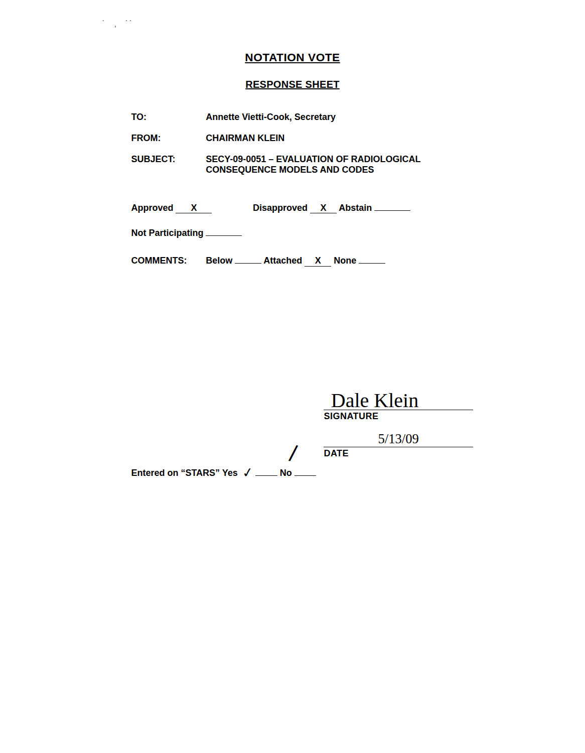. , . .
NOTATION VOTE
RESPONSE SHEET
| TO: | Annette Vietti-Cook, Secretary |
| FROM: | CHAIRMAN KLEIN |
| SUBJECT: | SECY-09-0051 – EVALUATION OF RADIOLOGICAL CONSEQUENCE MODELS AND CODES |
Approved Disapproved Abstain
Not Participating
COMMENTS: Below Attached None
Dale Klein
SIGNATURE
5/13/09
DATE
/ Entered on “STARS” Yes ✓ No